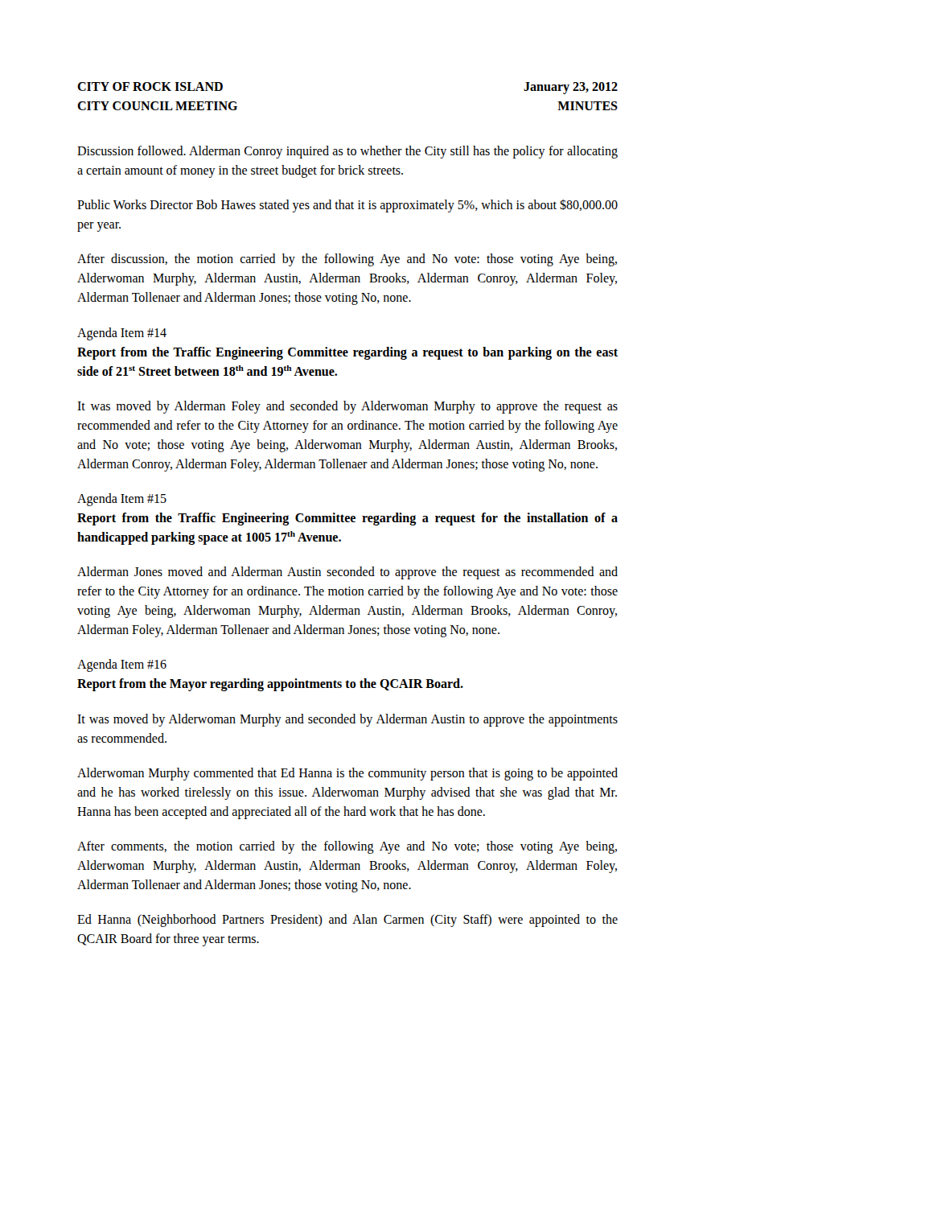CITY OF ROCK ISLAND
CITY COUNCIL MEETING
January 23, 2012
MINUTES
Discussion followed. Alderman Conroy inquired as to whether the City still has the policy for allocating a certain amount of money in the street budget for brick streets.
Public Works Director Bob Hawes stated yes and that it is approximately 5%, which is about $80,000.00 per year.
After discussion, the motion carried by the following Aye and No vote: those voting Aye being, Alderwoman Murphy, Alderman Austin, Alderman Brooks, Alderman Conroy, Alderman Foley, Alderman Tollenaer and Alderman Jones; those voting No, none.
Agenda Item #14
Report from the Traffic Engineering Committee regarding a request to ban parking on the east side of 21st Street between 18th and 19th Avenue.
It was moved by Alderman Foley and seconded by Alderwoman Murphy to approve the request as recommended and refer to the City Attorney for an ordinance. The motion carried by the following Aye and No vote; those voting Aye being, Alderwoman Murphy, Alderman Austin, Alderman Brooks, Alderman Conroy, Alderman Foley, Alderman Tollenaer and Alderman Jones; those voting No, none.
Agenda Item #15
Report from the Traffic Engineering Committee regarding a request for the installation of a handicapped parking space at 1005 17th Avenue.
Alderman Jones moved and Alderman Austin seconded to approve the request as recommended and refer to the City Attorney for an ordinance. The motion carried by the following Aye and No vote: those voting Aye being, Alderwoman Murphy, Alderman Austin, Alderman Brooks, Alderman Conroy, Alderman Foley, Alderman Tollenaer and Alderman Jones; those voting No, none.
Agenda Item #16
Report from the Mayor regarding appointments to the QCAIR Board.
It was moved by Alderwoman Murphy and seconded by Alderman Austin to approve the appointments as recommended.
Alderwoman Murphy commented that Ed Hanna is the community person that is going to be appointed and he has worked tirelessly on this issue. Alderwoman Murphy advised that she was glad that Mr. Hanna has been accepted and appreciated all of the hard work that he has done.
After comments, the motion carried by the following Aye and No vote; those voting Aye being, Alderwoman Murphy, Alderman Austin, Alderman Brooks, Alderman Conroy, Alderman Foley, Alderman Tollenaer and Alderman Jones; those voting No, none.
Ed Hanna (Neighborhood Partners President) and Alan Carmen (City Staff) were appointed to the QCAIR Board for three year terms.